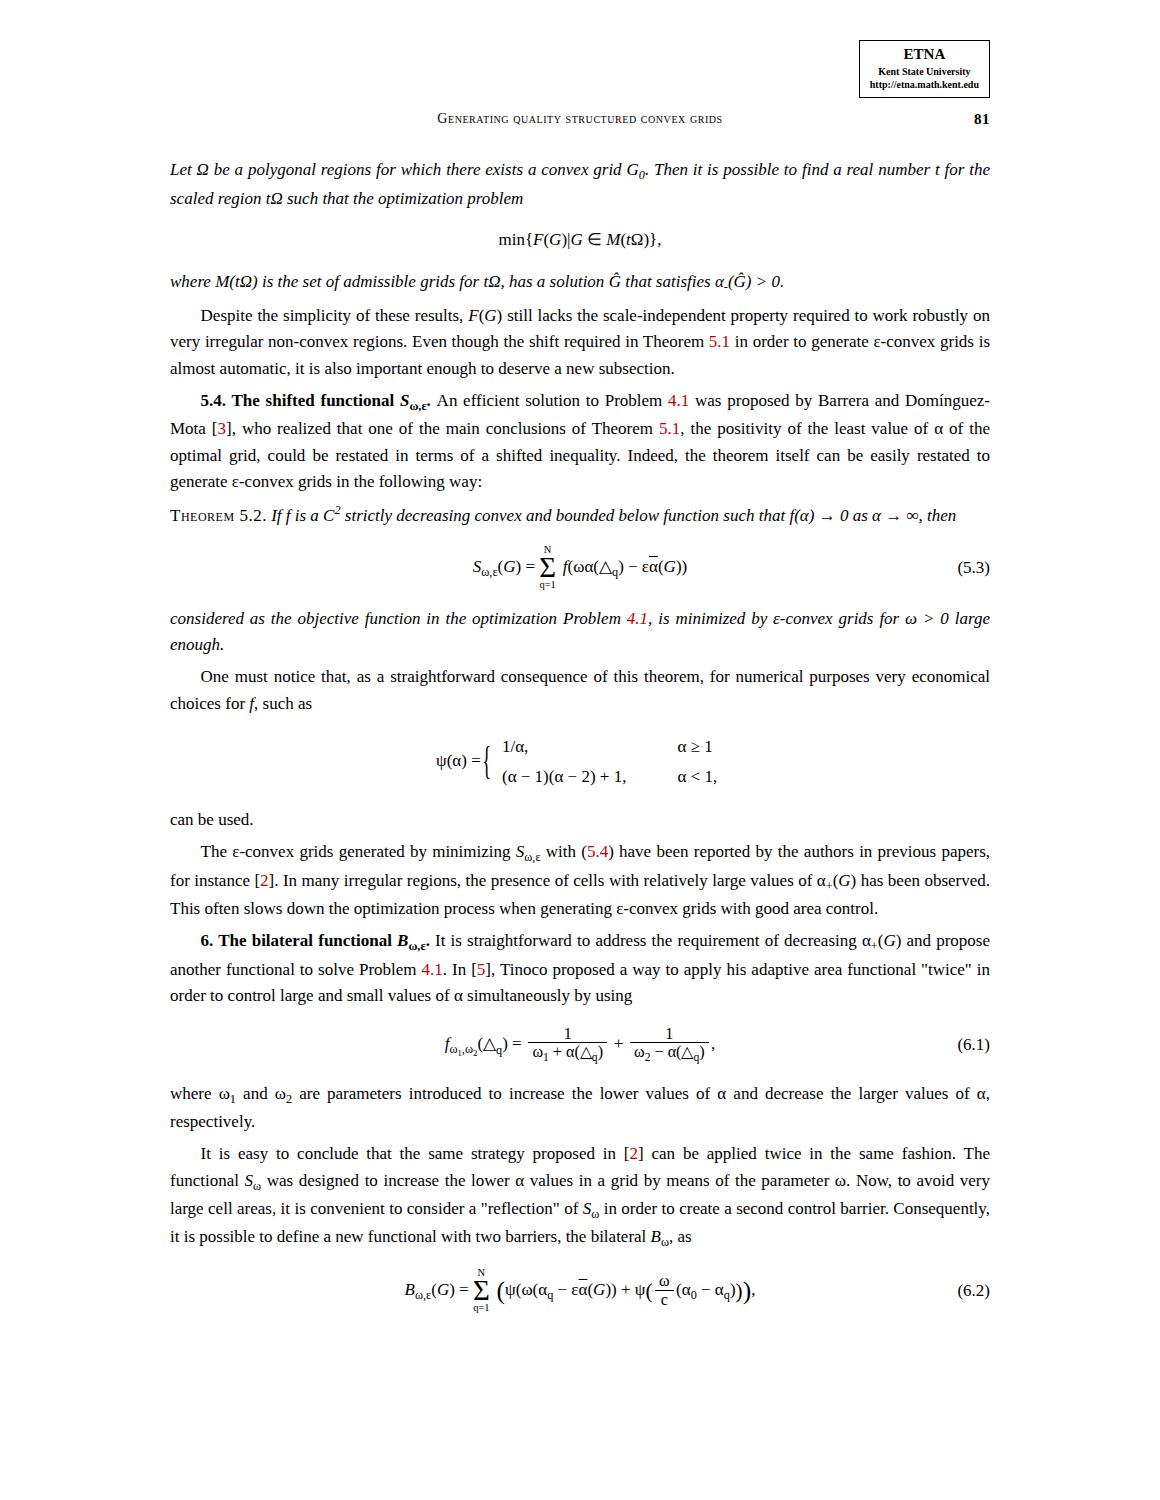ETNA
Kent State University
http://etna.math.kent.edu
Generating quality structured convex grids 81
Let Ω be a polygonal regions for which there exists a convex grid G0. Then it is possible to find a real number t for the scaled region t Ω such that the optimization problem
min{F(G)|G ∈ M(t Ω)},
where M(t Ω) is the set of admissible grids for t Ω, has a solution Ĝ that satisfies α-(Ĝ) > 0.
Despite the simplicity of these results, F(G) still lacks the scale-independent property required to work robustly on very irregular non-convex regions. Even though the shift required in Theorem 5.1 in order to generate ε-convex grids is almost automatic, it is also important enough to deserve a new subsection.
5.4. The shifted functional Sω,ε. An efficient solution to Problem 4.1 was proposed by Barrera and Domínguez-Mota [3], who realized that one of the main conclusions of Theorem 5.1, the positivity of the least value of α of the optimal grid, could be restated in terms of a shifted inequality. Indeed, the theorem itself can be easily restated to generate ε-convex grids in the following way:
Theorem 5.2. If f is a C2 strictly decreasing convex and bounded below function such that f(α) → 0 as α → ∞, then
Sω,ε(G) = NΣq=1 f(ωα(△q) − εα(G)) (5.3)
considered as the objective function in the optimization Problem 4.1, is minimized by ε-convex grids for ω > 0 large enough.
One must notice that, as a straightforward consequence of this theorem, for numerical purposes very economical choices for f, such as
ψ(α) = {
| 1/α, | α ≥ 1 |
| (α − 1)(α − 2) + 1, | α < 1, |
can be used.
The ε-convex grids generated by minimizing Sω,ε with (5.4) have been reported by the authors in previous papers, for instance [2]. In many irregular regions, the presence of cells with relatively large values of α+(G) has been observed. This often slows down the optimization process when generating ε-convex grids with good area control.
6. The bilateral functional Bω,ε. It is straightforward to address the requirement of decreasing α+(G) and propose another functional to solve Problem 4.1. In [5], Tinoco proposed a way to apply his adaptive area functional "twice" in order to control large and small values of α simultaneously by using
fω1,ω2(△q) = 1 ω1 + α(△q) + 1 ω2 − α(△q), (6.1)
where ω1 and ω2 are parameters introduced to increase the lower values of α and decrease the larger values of α, respectively.
It is easy to conclude that the same strategy proposed in [2] can be applied twice in the same fashion. The functional Sω was designed to increase the lower α values in a grid by means of the parameter ω. Now, to avoid very large cell areas, it is convenient to consider a "reflection" of Sω in order to create a second control barrier. Consequently, it is possible to define a new functional with two barriers, the bilateral Bω, as
Bω,ε(G) = NΣq=1 (ψ(ω(αq − εα(G)) + ψ(ωc(α0 − αq))), (6.2)